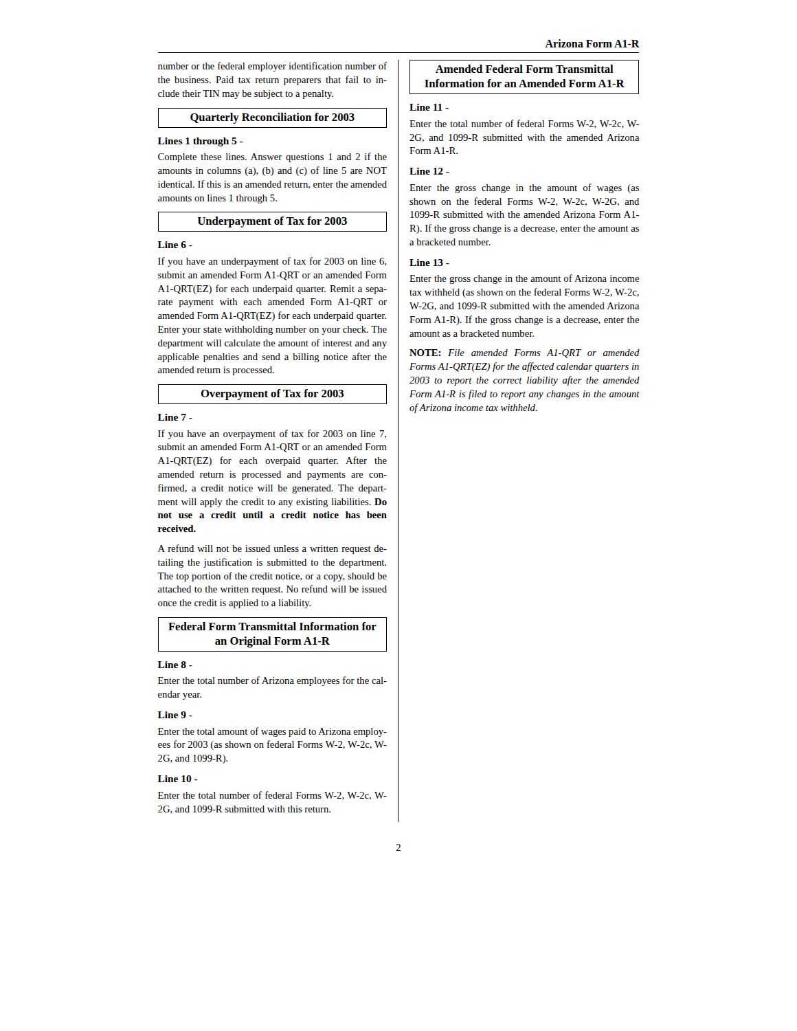Arizona Form A1-R
number or the federal employer identification number of the business. Paid tax return preparers that fail to include their TIN may be subject to a penalty.
Quarterly Reconciliation for 2003
Lines 1 through 5 -
Complete these lines. Answer questions 1 and 2 if the amounts in columns (a), (b) and (c) of line 5 are NOT identical. If this is an amended return, enter the amended amounts on lines 1 through 5.
Underpayment of Tax for 2003
Line 6 -
If you have an underpayment of tax for 2003 on line 6, submit an amended Form A1-QRT or an amended Form A1-QRT(EZ) for each underpaid quarter. Remit a separate payment with each amended Form A1-QRT or amended Form A1-QRT(EZ) for each underpaid quarter. Enter your state withholding number on your check. The department will calculate the amount of interest and any applicable penalties and send a billing notice after the amended return is processed.
Overpayment of Tax for 2003
Line 7 -
If you have an overpayment of tax for 2003 on line 7, submit an amended Form A1-QRT or an amended Form A1-QRT(EZ) for each overpaid quarter. After the amended return is processed and payments are confirmed, a credit notice will be generated. The department will apply the credit to any existing liabilities. Do not use a credit until a credit notice has been received.
A refund will not be issued unless a written request detailing the justification is submitted to the department. The top portion of the credit notice, or a copy, should be attached to the written request. No refund will be issued once the credit is applied to a liability.
Federal Form Transmittal Information for an Original Form A1-R
Line 8 -
Enter the total number of Arizona employees for the calendar year.
Line 9 -
Enter the total amount of wages paid to Arizona employees for 2003 (as shown on federal Forms W-2, W-2c, W-2G, and 1099-R).
Line 10 -
Enter the total number of federal Forms W-2, W-2c, W-2G, and 1099-R submitted with this return.
Amended Federal Form Transmittal Information for an Amended Form A1-R
Line 11 -
Enter the total number of federal Forms W-2, W-2c, W-2G, and 1099-R submitted with the amended Arizona Form A1-R.
Line 12 -
Enter the gross change in the amount of wages (as shown on the federal Forms W-2, W-2c, W-2G, and 1099-R submitted with the amended Arizona Form A1-R). If the gross change is a decrease, enter the amount as a bracketed number.
Line 13 -
Enter the gross change in the amount of Arizona income tax withheld (as shown on the federal Forms W-2, W-2c, W-2G, and 1099-R submitted with the amended Arizona Form A1-R). If the gross change is a decrease, enter the amount as a bracketed number.
NOTE: File amended Forms A1-QRT or amended Forms A1-QRT(EZ) for the affected calendar quarters in 2003 to report the correct liability after the amended Form A1-R is filed to report any changes in the amount of Arizona income tax withheld.
2